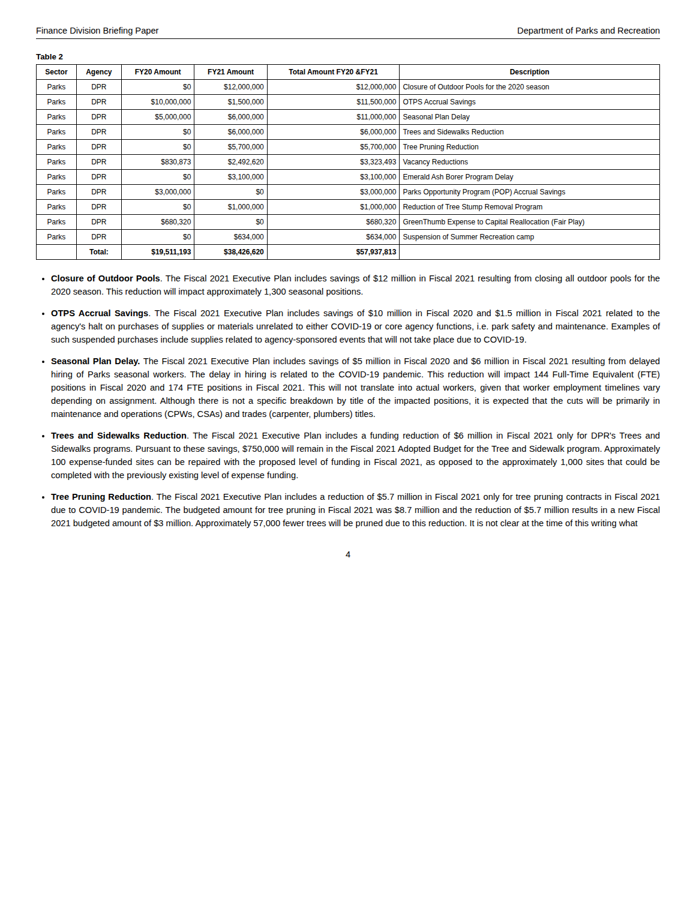Finance Division Briefing Paper Department of Parks and Recreation
Table 2
| Sector | Agency | FY20 Amount | FY21 Amount | Total Amount FY20 &FY21 | Description |
| --- | --- | --- | --- | --- | --- |
| Parks | DPR | $0 | $12,000,000 | $12,000,000 | Closure of Outdoor Pools for the 2020 season |
| Parks | DPR | $10,000,000 | $1,500,000 | $11,500,000 | OTPS Accrual Savings |
| Parks | DPR | $5,000,000 | $6,000,000 | $11,000,000 | Seasonal Plan Delay |
| Parks | DPR | $0 | $6,000,000 | $6,000,000 | Trees and Sidewalks Reduction |
| Parks | DPR | $0 | $5,700,000 | $5,700,000 | Tree Pruning Reduction |
| Parks | DPR | $830,873 | $2,492,620 | $3,323,493 | Vacancy Reductions |
| Parks | DPR | $0 | $3,100,000 | $3,100,000 | Emerald Ash Borer Program Delay |
| Parks | DPR | $3,000,000 | $0 | $3,000,000 | Parks Opportunity Program (POP) Accrual Savings |
| Parks | DPR | $0 | $1,000,000 | $1,000,000 | Reduction of Tree Stump Removal Program |
| Parks | DPR | $680,320 | $0 | $680,320 | GreenThumb Expense to Capital Reallocation (Fair Play) |
| Parks | DPR | $0 | $634,000 | $634,000 | Suspension of Summer Recreation camp |
| | Total: | $19,511,193 | $38,426,620 | $57,937,813 | |
Closure of Outdoor Pools. The Fiscal 2021 Executive Plan includes savings of $12 million in Fiscal 2021 resulting from closing all outdoor pools for the 2020 season. This reduction will impact approximately 1,300 seasonal positions.
OTPS Accrual Savings. The Fiscal 2021 Executive Plan includes savings of $10 million in Fiscal 2020 and $1.5 million in Fiscal 2021 related to the agency's halt on purchases of supplies or materials unrelated to either COVID-19 or core agency functions, i.e. park safety and maintenance. Examples of such suspended purchases include supplies related to agency-sponsored events that will not take place due to COVID-19.
Seasonal Plan Delay. The Fiscal 2021 Executive Plan includes savings of $5 million in Fiscal 2020 and $6 million in Fiscal 2021 resulting from delayed hiring of Parks seasonal workers. The delay in hiring is related to the COVID-19 pandemic. This reduction will impact 144 Full-Time Equivalent (FTE) positions in Fiscal 2020 and 174 FTE positions in Fiscal 2021. This will not translate into actual workers, given that worker employment timelines vary depending on assignment. Although there is not a specific breakdown by title of the impacted positions, it is expected that the cuts will be primarily in maintenance and operations (CPWs, CSAs) and trades (carpenter, plumbers) titles.
Trees and Sidewalks Reduction. The Fiscal 2021 Executive Plan includes a funding reduction of $6 million in Fiscal 2021 only for DPR's Trees and Sidewalks programs. Pursuant to these savings, $750,000 will remain in the Fiscal 2021 Adopted Budget for the Tree and Sidewalk program. Approximately 100 expense-funded sites can be repaired with the proposed level of funding in Fiscal 2021, as opposed to the approximately 1,000 sites that could be completed with the previously existing level of expense funding.
Tree Pruning Reduction. The Fiscal 2021 Executive Plan includes a reduction of $5.7 million in Fiscal 2021 only for tree pruning contracts in Fiscal 2021 due to COVID-19 pandemic. The budgeted amount for tree pruning in Fiscal 2021 was $8.7 million and the reduction of $5.7 million results in a new Fiscal 2021 budgeted amount of $3 million. Approximately 57,000 fewer trees will be pruned due to this reduction. It is not clear at the time of this writing what
4